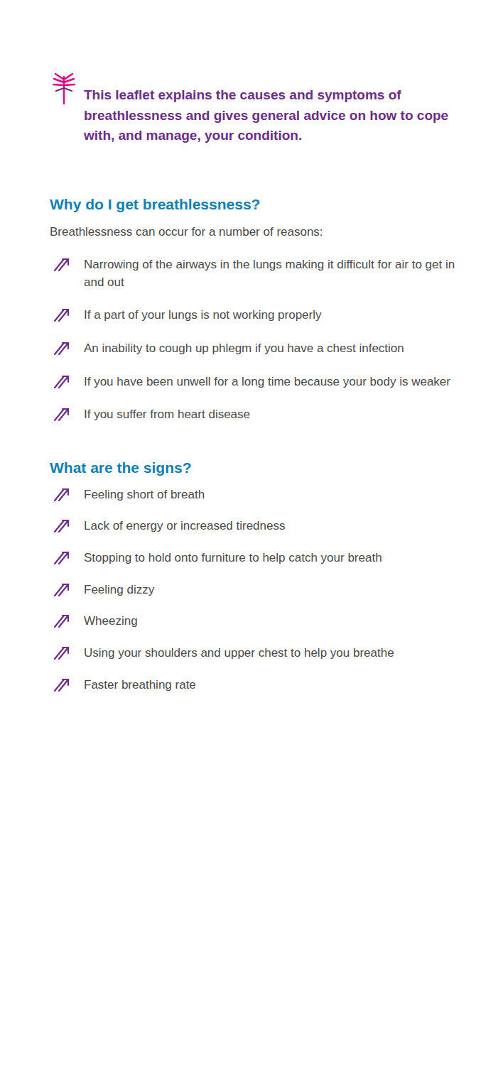This leaflet explains the causes and symptoms of breathlessness and gives general advice on how to cope with, and manage, your condition.
Why do I get breathlessness?
Breathlessness can occur for a number of reasons:
Narrowing of the airways in the lungs making it difficult for air to get in and out
If a part of your lungs is not working properly
An inability to cough up phlegm if you have a chest infection
If you have been unwell for a long time because your body is weaker
If you suffer from heart disease
What are the signs?
Feeling short of breath
Lack of energy or increased tiredness
Stopping to hold onto furniture to help catch your breath
Feeling dizzy
Wheezing
Using your shoulders and upper chest to help you breathe
Faster breathing rate